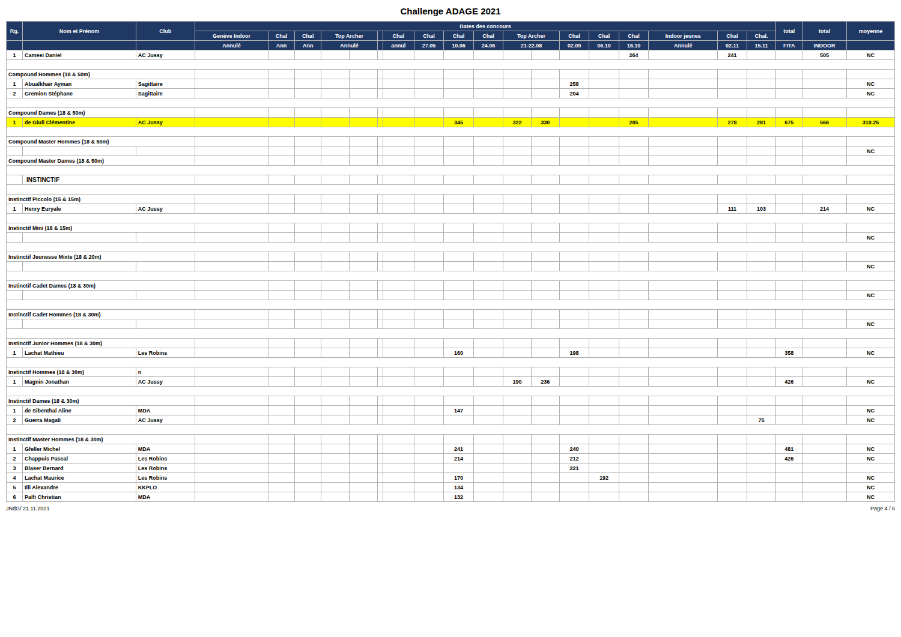Challenge ADAGE 2021
| Rg. | Nom et Prénom | Club | Dates des concours | total | total | moyenne |
| --- | --- | --- | --- | --- | --- | --- |
| Genève Indoor | Chal | Chal | Top Archer | | Chal | Chal | Chal | Chal | Top Archer | Chal | Chal | Chal | Indoor jeunes | Chal | Chal. |
| | | | Annulé | Ann | Ann | Annulé | | annul | 27.05 | 10.06 | 24.06 | 21-22.08 | 02.09 | 06.10 | 18.10 | Annulé | 02.11 | 15.11 | FITA | INDOOR | |
| 1 | Camesi Daniel | AC Jussy | | | | | | | | | | | | | | | 264 | | 241 | | | 505 | NC |
| Compound Hommes (18 & 50m) | | | | | | | | | | | | | | | | | | | | | |
| 1 | Abualkhair Ayman | Sagittaire | | | | | | | | | | | | | 258 | | | | | | | | NC |
| 2 | Gremion Stéphane | Sagittaire | | | | | | | | | | | | | 204 | | | | | | | | NC |
| Compound Dames (18 & 50m) | | | | | | | | | | | | | | | | | | | | | |
| 1 | de Giuli Clémentine | AC Jussy | | | | | | | | | 345 | | 322 | 330 | | | 285 | | 278 | 281 | 675 | 566 | 310.25 |
| Compound Master Hommes (18 & 50m) | | | | | | | | | | | | | | | | | | | | | |
| | | | | | | | | | | | | | | | | | | | | | | | NC |
| Compound Master Dames (18 & 50m) | | | | | | | | | | | | | | | | | | | | | |
| | INSTINCTIF | | | | | | | | | | | | | | | | | | | | | |
| Instinctif Piccolo (15 & 15m) | | | | | | | | | | | | | | | | | | | | | |
| 1 | Henry Euryale | AC Jussy | | | | | | | | | | | | | | | | | 111 | 103 | | 214 | NC |
| Instinctif Mini (18 & 15m) | | | | | | | | | | | | | | | | | | | | | |
| | | | | | | | | | | | | | | | | | | | | | | | NC |
| Instinctif Jeunesse Mixte (18 & 20m) | | | | | | | | | | | | | | | | | | | | | |
| | | | | | | | | | | | | | | | | | | | | | | | NC |
| Instinctif Cadet Dames (18 & 30m) | | | | | | | | | | | | | | | | | | | | | |
| | | | | | | | | | | | | | | | | | | | | | | | NC |
| Instinctif Cadet Hommes (18 & 30m) | | | | | | | | | | | | | | | | | | | | | |
| | | | | | | | | | | | | | | | | | | | | | | | NC |
| Instinctif Junior Hommes (18 & 30m) | | | | | | | | | | | | | | | | | | | | | |
| 1 | Lachat Mathieu | Les Robins | | | | | | | | | 160 | | | | 198 | | | | | | 358 | | NC |
| Instinctif Hommes (18 & 30m) | n | | | | | | | | | | | | | | | | | | | | | |
| 1 | Magnin Jonathan | AC Jussy | | | | | | | | | | | 190 | 236 | | | | | | | 426 | | NC |
| Instinctif Dames (18 & 30m) | | | | | | | | | | | | | | | | | | | | | |
| 1 | de Sibenthal Aline | MDA | | | | | | | | | 147 | | | | | | | | | | | | NC |
| 2 | Guerra Magali | AC Jussy | | | | | | | | | | | | | | | | | | 75 | | | NC |
| Instinctif Master Hommes (18 & 30m) | | | | | | | | | | | | | | | | | | | | | |
| 1 | Gfeller Michel | MDA | | | | | | | | | 241 | | | | 240 | | | | | | 481 | | NC |
| 2 | Chappuis Pascal | Les Robins | | | | | | | | | 214 | | | | 212 | | | | | | 426 | | NC |
| 3 | Blaser Bernard | Les Robins | | | | | | | | | | | | | 221 | | | | | | | | |
| 4 | Lachat Maurice | Les Robins | | | | | | | | | 170 | | | | | 192 | | | | | | | NC |
| 5 | Illi Alexandre | KKPLO | | | | | | | | | 134 | | | | | | | | | | | | NC |
| 6 | Palfi Christian | MDA | | | | | | | | | 132 | | | | | | | | | | | | NC |
JNdG/ 21.11.2021 Page 4 / 6